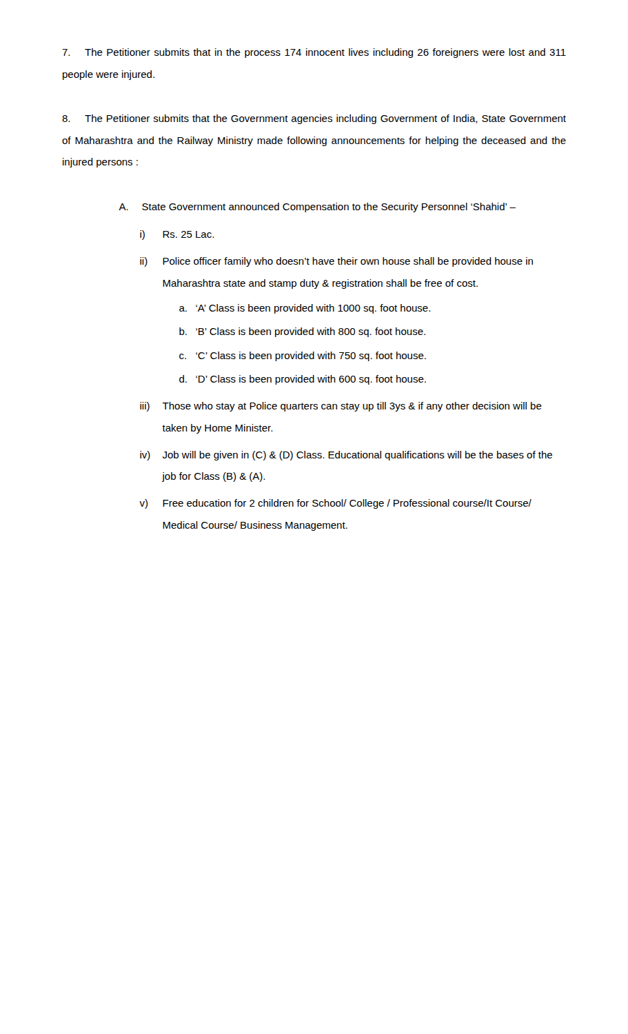7. The Petitioner submits that in the process 174 innocent lives including 26 foreigners were lost and 311 people were injured.
8. The Petitioner submits that the Government agencies including Government of India, State Government of Maharashtra and the Railway Ministry made following announcements for helping the deceased and the injured persons :
A. State Government announced Compensation to the Security Personnel ‘Shahid’ –
i) Rs. 25 Lac.
ii) Police officer family who doesn’t have their own house shall be provided house in Maharashtra state and stamp duty & registration shall be free of cost.
a.‘A’ Class is been provided with 1000 sq. foot house.
b.‘B’ Class is been provided with 800 sq. foot house.
c.‘C’ Class is been provided with 750 sq. foot house.
d.‘D’ Class is been provided with 600 sq. foot house.
iii) Those who stay at Police quarters can stay up till 3ys & if any other decision will be taken by Home Minister.
iv) Job will be given in (C) & (D) Class. Educational qualifications will be the bases of the job for Class (B) & (A).
v) Free education for 2 children for School/ College / Professional course/It Course/ Medical Course/ Business Management.